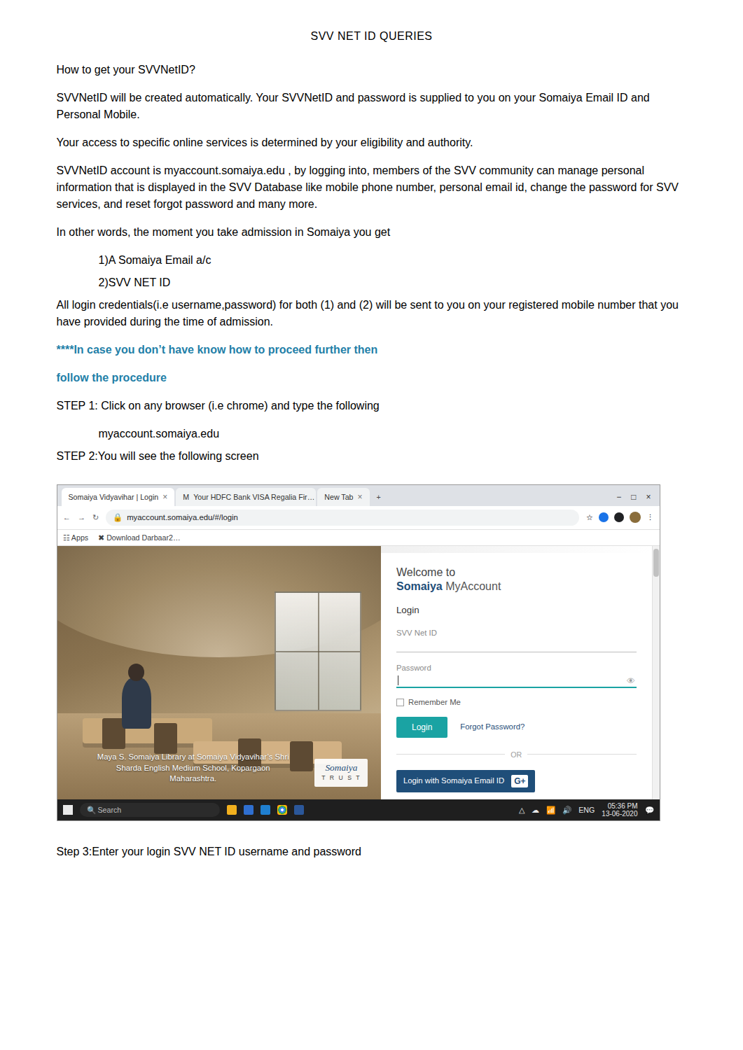SVV NET ID QUERIES
How to get your SVVNetID?
SVVNetID will be created automatically. Your SVVNetID and password is supplied to you on your Somaiya Email ID and Personal Mobile.
Your access to specific online services is determined by your eligibility and authority.
SVVNetID account is myaccount.somaiya.edu , by logging into, members of the SVV community can manage personal information that is displayed in the SVV Database like mobile phone number, personal email id, change the password for SVV services, and reset forgot password and many more.
In other words, the moment you take admission in Somaiya you get
1)A Somaiya Email a/c
2)SVV NET ID
All login credentials(i.e username,password) for both (1) and (2) will be sent to you on your registered mobile number that you have provided during the time of admission.
****In case you don’t have know how to proceed further then
follow the procedure
STEP 1: Click on any browser (i.e chrome) and type the following
myaccount.somaiya.edu
STEP 2:You will see the following screen
Somaiya Vidyavihar | Login×
MYour HDFC Bank VISA Regalia Fir…×
New Tab×
+
−□×
←→↻
🔒myaccount.somaiya.edu/#/login
☆ ⋮
☷ Apps ✖ Download Darbaar2…
Maya S. Somaiya Library at Somaiya Vidyavihar’s Shri
Sharda English Medium School, Kopargaon
Maharashtra.
Somaiya
T R U S T
Welcome to
Somaiya MyAccount
Login
SVV Net ID
Password
👁
Remember Me
Login Forgot Password?
OR
Login with Somaiya Email ID G+
🔍 Search △ ☁ 📶 🔊 ENG 05:36 PM
13-06-2020 💬
Step 3:Enter your login SVV NET ID username and password